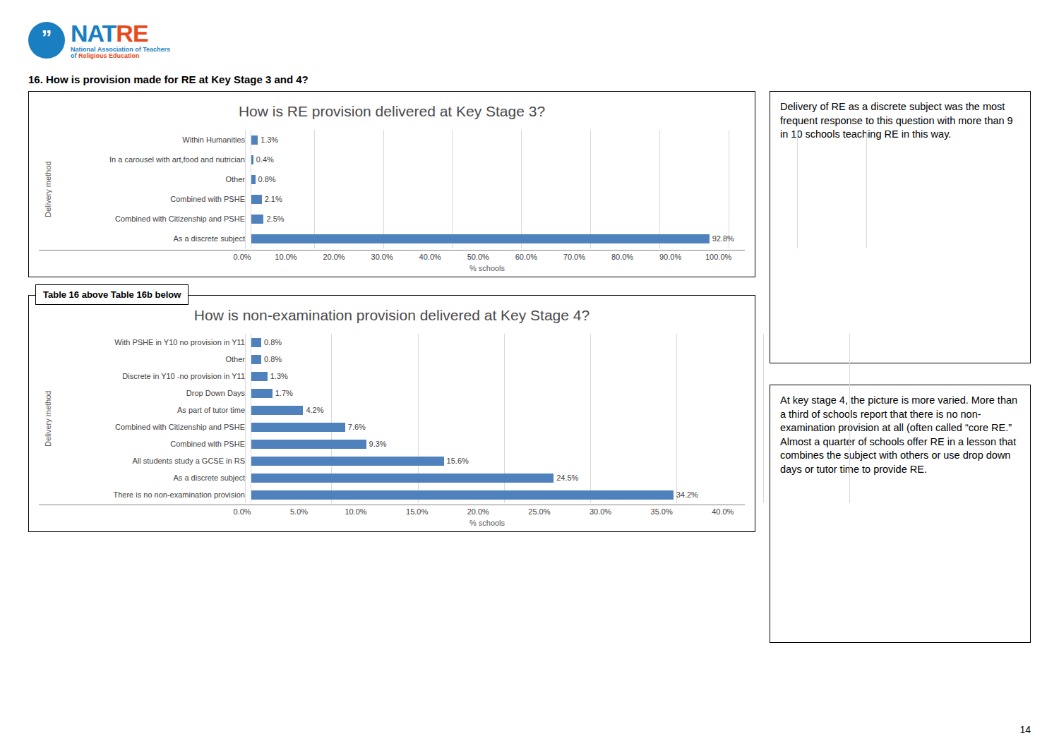”
NAT RE
National Association of Teachers
of Religious Education
16. How is provision made for RE at Key Stage 3 and 4?
How is RE provision delivered at Key Stage 3?
Delivery method
Within Humanities
1.3%
In a carousel with art,food and nutrician
0.4%
Other
0.8%
Combined with PSHE
2.1%
Combined with Citizenship and PSHE
2.5%
As a discrete subject
92.8%
0.0% 10.0% 20.0% 30.0% 40.0% 50.0% 60.0% 70.0% 80.0% 90.0% 100.0%
% schools
Table 16 above Table 16b below
How is non-examination provision delivered at Key Stage 4?
Delivery method
With PSHE in Y10 no provision in Y11
0.8%
Other
0.8%
Discrete in Y10 -no provision in Y11
1.3%
Drop Down Days
1.7%
As part of tutor time
4.2%
Combined with Citizenship and PSHE
7.6%
Combined with PSHE
9.3%
All students study a GCSE in RS
15.6%
As a discrete subject
24.5%
There is no non-examination provision
34.2%
0.0% 5.0% 10.0% 15.0% 20.0% 25.0% 30.0% 35.0% 40.0%
% schools
Delivery of RE as a discrete subject was the most frequent response to this question with more than 9 in 10 schools teaching RE in this way.
At key stage 4, the picture is more varied. More than a third of schools report that there is no non-examination provision at all (often called “core RE.” Almost a quarter of schools offer RE in a lesson that combines the subject with others or use drop down days or tutor time to provide RE.
14